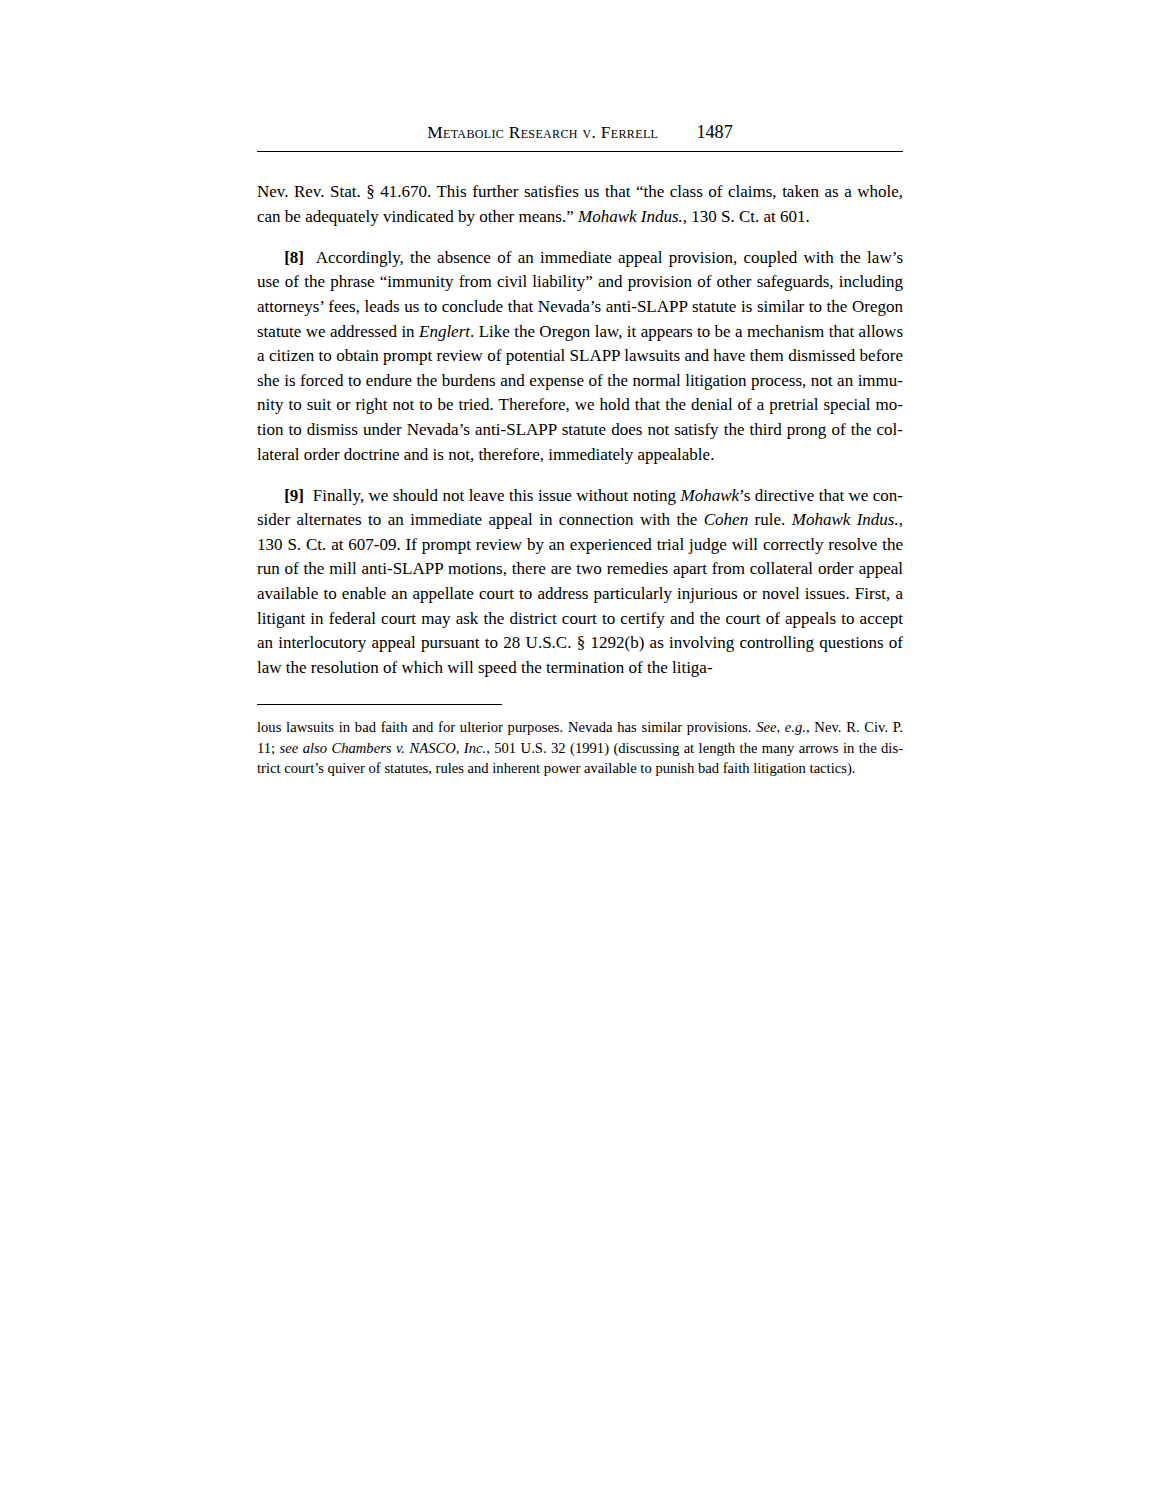Metabolic Research v. Ferrell 1487
Nev. Rev. Stat. § 41.670. This further satisfies us that “the class of claims, taken as a whole, can be adequately vindicated by other means.” Mohawk Indus., 130 S. Ct. at 601.
[8] Accordingly, the absence of an immediate appeal provision, coupled with the law’s use of the phrase “immunity from civil liability” and provision of other safeguards, including attorneys’ fees, leads us to conclude that Nevada’s anti-SLAPP statute is similar to the Oregon statute we addressed in Englert. Like the Oregon law, it appears to be a mechanism that allows a citizen to obtain prompt review of potential SLAPP lawsuits and have them dismissed before she is forced to endure the burdens and expense of the normal litigation process, not an immunity to suit or right not to be tried. Therefore, we hold that the denial of a pretrial special motion to dismiss under Nevada’s anti-SLAPP statute does not satisfy the third prong of the collateral order doctrine and is not, therefore, immediately appealable.
[9] Finally, we should not leave this issue without noting Mohawk’s directive that we consider alternates to an immediate appeal in connection with the Cohen rule. Mohawk Indus., 130 S. Ct. at 607-09. If prompt review by an experienced trial judge will correctly resolve the run of the mill anti-SLAPP motions, there are two remedies apart from collateral order appeal available to enable an appellate court to address particularly injurious or novel issues. First, a litigant in federal court may ask the district court to certify and the court of appeals to accept an interlocutory appeal pursuant to 28 U.S.C. § 1292(b) as involving controlling questions of law the resolution of which will speed the termination of the litiga-
lous lawsuits in bad faith and for ulterior purposes. Nevada has similar provisions. See, e.g., Nev. R. Civ. P. 11; see also Chambers v. NASCO, Inc., 501 U.S. 32 (1991) (discussing at length the many arrows in the district court’s quiver of statutes, rules and inherent power available to punish bad faith litigation tactics).